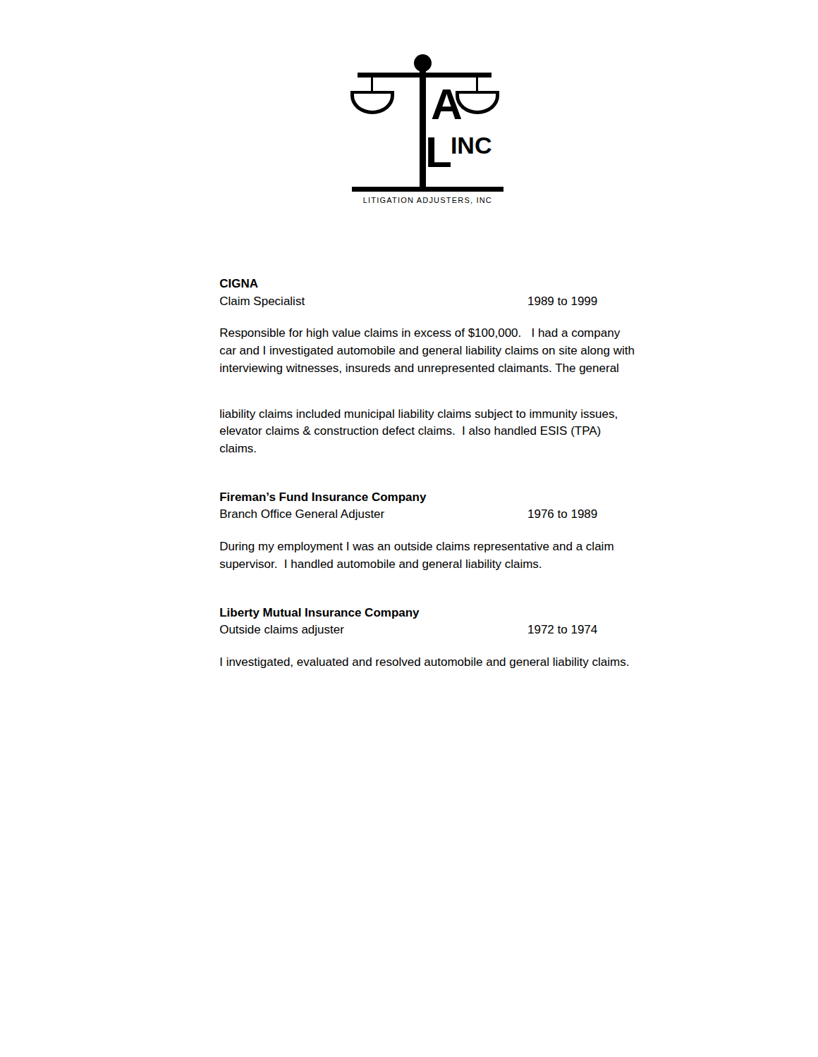A L INC LITIGATION ADJUSTERS, INC
CIGNA
Claim Specialist 1989 to 1999
Responsible for high value claims in excess of $100,000. I had a company car and I investigated automobile and general liability claims on site along with interviewing witnesses, insureds and unrepresented claimants. The general
liability claims included municipal liability claims subject to immunity issues, elevator claims & construction defect claims. I also handled ESIS (TPA) claims.
Fireman’s Fund Insurance Company
Branch Office General Adjuster 1976 to 1989
During my employment I was an outside claims representative and a claim supervisor. I handled automobile and general liability claims.
Liberty Mutual Insurance Company
Outside claims adjuster 1972 to 1974
I investigated, evaluated and resolved automobile and general liability claims.